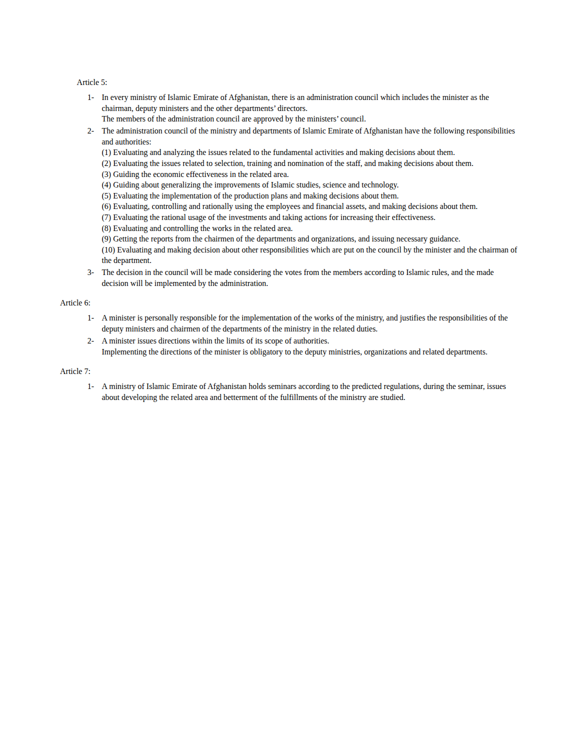Article 5:
In every ministry of Islamic Emirate of Afghanistan, there is an administration council which includes the minister as the chairman, deputy ministers and the other departments’ directors.
The members of the administration council are approved by the ministers’ council.
The administration council of the ministry and departments of Islamic Emirate of Afghanistan have the following responsibilities and authorities:
(1) Evaluating and analyzing the issues related to the fundamental activities and making decisions about them. (2) Evaluating the issues related to selection, training and nomination of the staff, and making decisions about them. (3) Guiding the economic effectiveness in the related area. (4) Guiding about generalizing the improvements of Islamic studies, science and technology. (5) Evaluating the implementation of the production plans and making decisions about them. (6) Evaluating, controlling and rationally using the employees and financial assets, and making decisions about them. (7) Evaluating the rational usage of the investments and taking actions for increasing their effectiveness. (8) Evaluating and controlling the works in the related area. (9) Getting the reports from the chairmen of the departments and organizations, and issuing necessary guidance. (10) Evaluating and making decision about other responsibilities which are put on the council by the minister and the chairman of the department.
The decision in the council will be made considering the votes from the members according to Islamic rules, and the made decision will be implemented by the administration.
Article 6:
A minister is personally responsible for the implementation of the works of the ministry, and justifies the responsibilities of the deputy ministers and chairmen of the departments of the ministry in the related duties.
A minister issues directions within the limits of its scope of authorities.
Implementing the directions of the minister is obligatory to the deputy ministries, organizations and related departments.
Article 7:
A ministry of Islamic Emirate of Afghanistan holds seminars according to the predicted regulations, during the seminar, issues about developing the related area and betterment of the fulfillments of the ministry are studied.